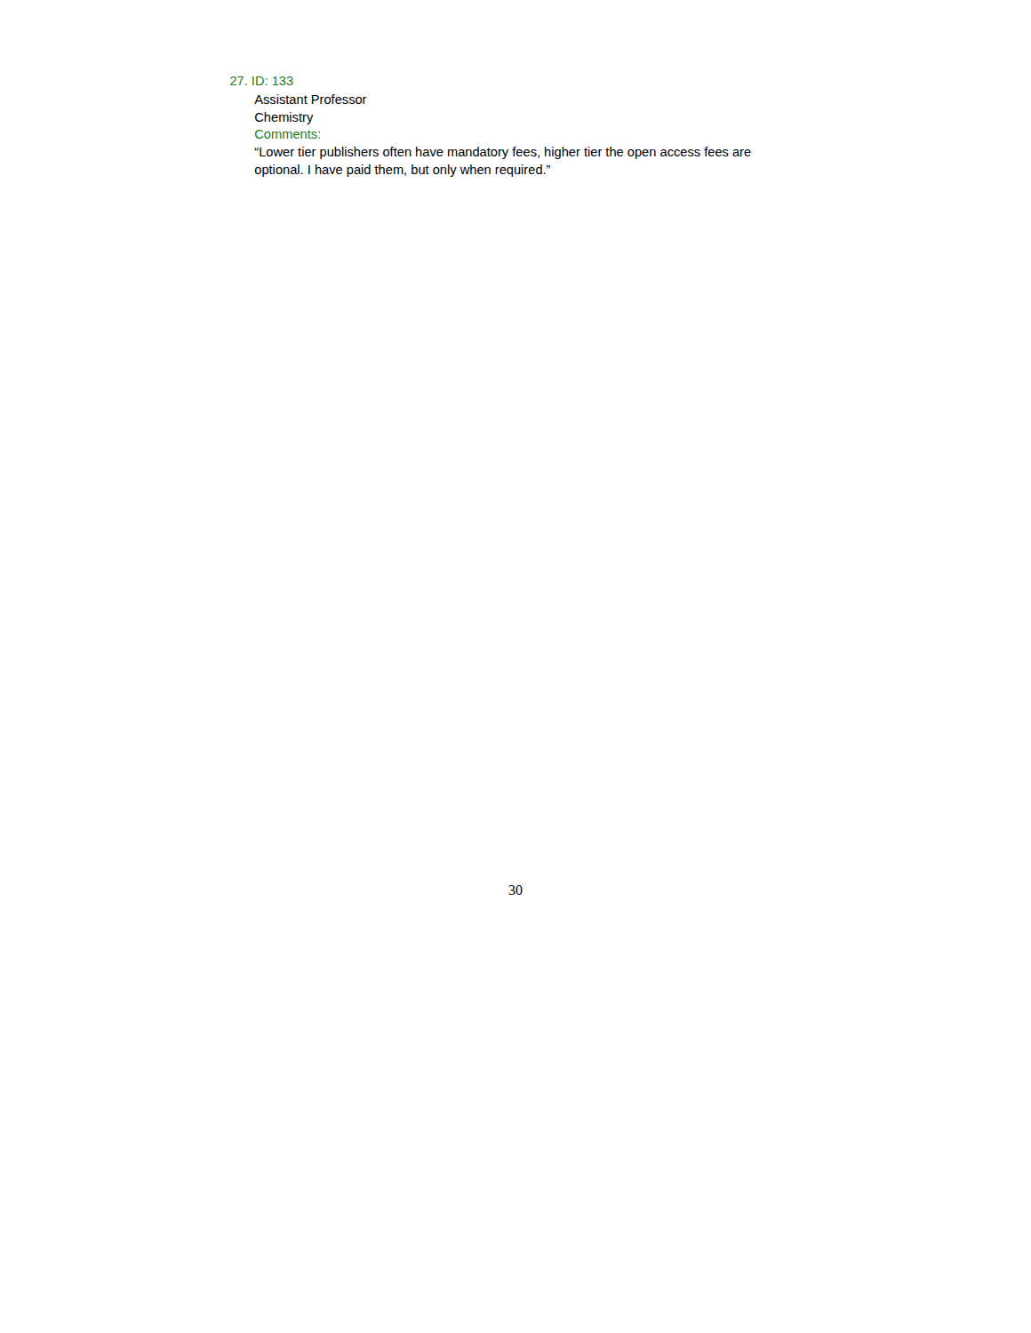27. ID: 133
Assistant Professor
Chemistry
Comments:
“Lower tier publishers often have mandatory fees, higher tier the open access fees are optional. I have paid them, but only when required.”
30